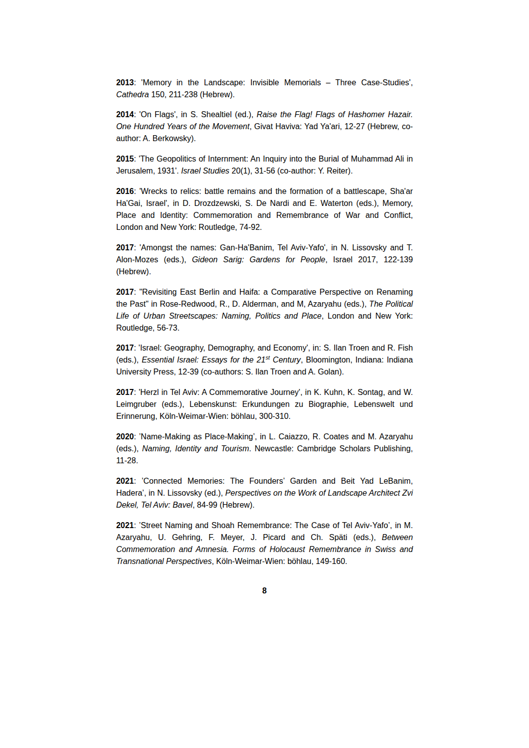2013: 'Memory in the Landscape: Invisible Memorials – Three Case-Studies', Cathedra 150, 211-238 (Hebrew).
2014: 'On Flags', in S. Shealtiel (ed.), Raise the Flag! Flags of Hashomer Hazair. One Hundred Years of the Movement, Givat Haviva: Yad Ya'ari, 12-27 (Hebrew, co-author: A. Berkowsky).
2015: 'The Geopolitics of Internment: An Inquiry into the Burial of Muhammad Ali in Jerusalem, 1931'. Israel Studies 20(1), 31-56 (co-author: Y. Reiter).
2016: 'Wrecks to relics: battle remains and the formation of a battlescape, Sha'ar Ha'Gai, Israel', in D. Drozdzewski, S. De Nardi and E. Waterton (eds.), Memory, Place and Identity: Commemoration and Remembrance of War and Conflict, London and New York: Routledge, 74-92.
2017: 'Amongst the names: Gan-Ha'Banim, Tel Aviv-Yafo', in N. Lissovsky and T. Alon-Mozes (eds.), Gideon Sarig: Gardens for People, Israel 2017, 122-139 (Hebrew).
2017: "Revisiting East Berlin and Haifa: a Comparative Perspective on Renaming the Past" in Rose-Redwood, R., D. Alderman, and M, Azaryahu (eds.), The Political Life of Urban Streetscapes: Naming, Politics and Place, London and New York: Routledge, 56-73.
2017: 'Israel: Geography, Demography, and Economy', in: S. Ilan Troen and R. Fish (eds.), Essential Israel: Essays for the 21st Century, Bloomington, Indiana: Indiana University Press, 12-39 (co-authors: S. Ilan Troen and A. Golan).
2017: 'Herzl in Tel Aviv: A Commemorative Journey', in K. Kuhn, K. Sontag, and W. Leimgruber (eds.), Lebenskunst: Erkundungen zu Biographie, Lebenswelt und Erinnerung, Köln-Weimar-Wien: böhlau, 300-310.
2020: ’Name-Making as Place-Making’, in L. Caiazzo, R. Coates and M. Azaryahu (eds.), Naming, Identity and Tourism. Newcastle: Cambridge Scholars Publishing, 11-28.
2021: ’Connected Memories: The Founders’ Garden and Beit Yad LeBanim, Hadera’, in N. Lissovsky (ed.), Perspectives on the Work of Landscape Architect Zvi Dekel, Tel Aviv: Bavel, 84-99 (Hebrew).
2021: ’Street Naming and Shoah Remembrance: The Case of Tel Aviv-Yafo’, in M. Azaryahu, U. Gehring, F. Meyer, J. Picard and Ch. Späti (eds.), Between Commemoration and Amnesia. Forms of Holocaust Remembrance in Swiss and Transnational Perspectives, Köln-Weimar-Wien: böhlau, 149-160.
8